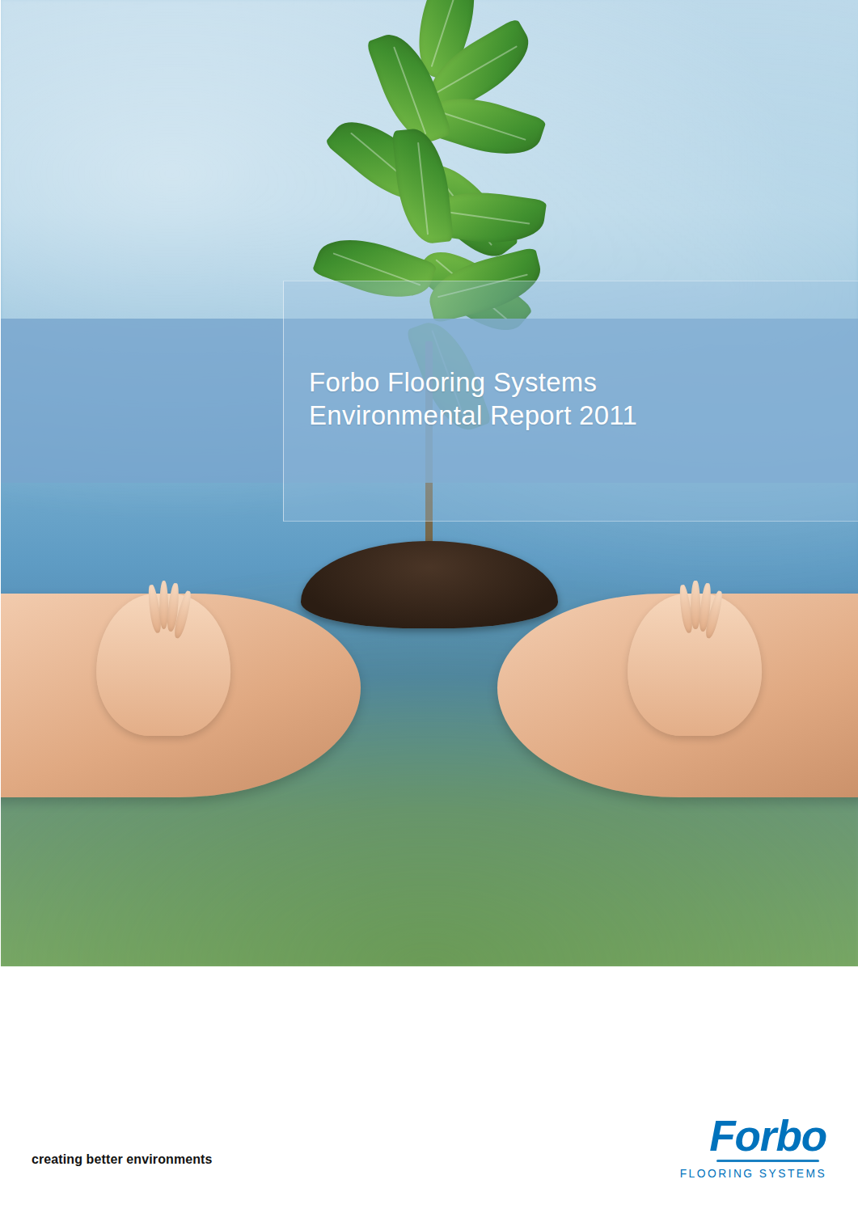Forbo Flooring Systems Environmental Report 2011
creating better environments
Forbo
FLOORING SYSTEMS